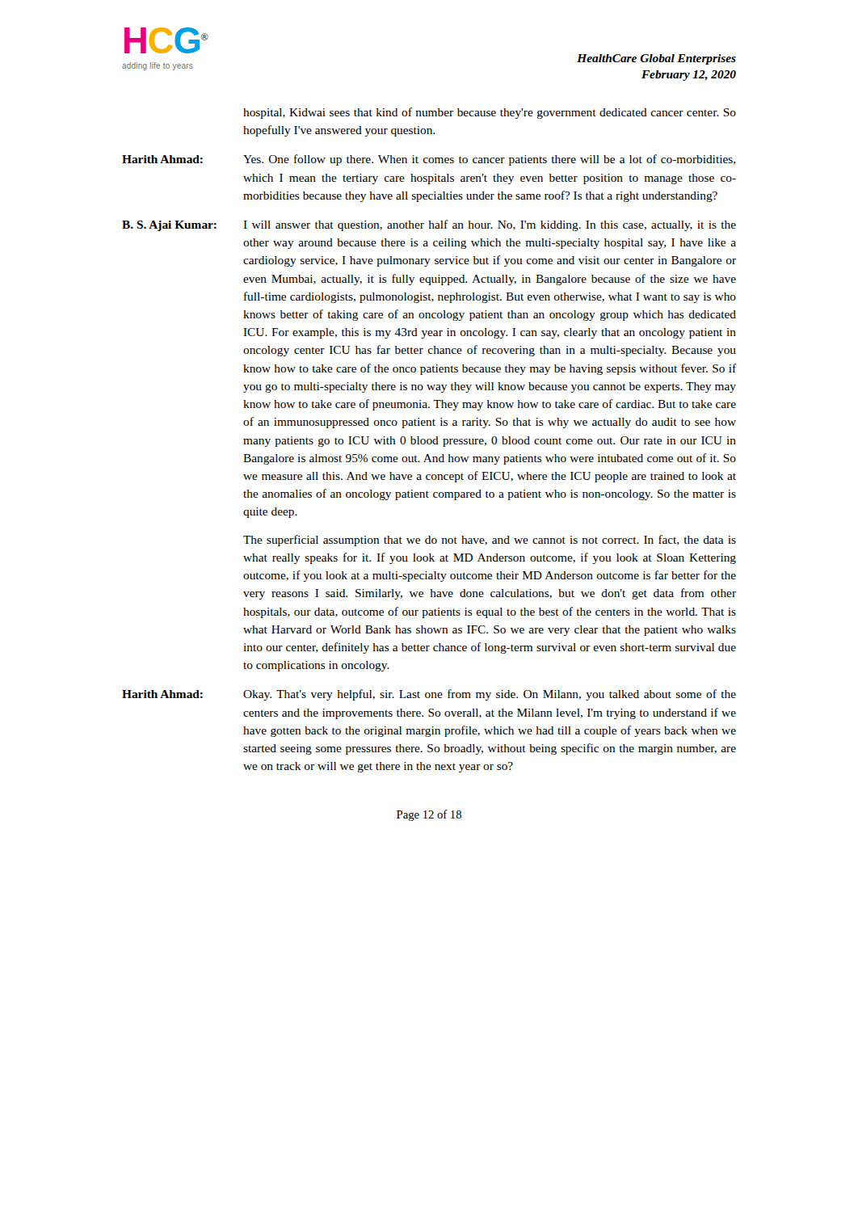HCG®
adding life to years
HealthCare Global Enterprises
February 12, 2020
| | hospital, Kidwai sees that kind of number because they're government dedicated cancer center. So hopefully I've answered your question. |
| Harith Ahmad: | Yes. One follow up there. When it comes to cancer patients there will be a lot of co-morbidities, which I mean the tertiary care hospitals aren't they even better position to manage those co-morbidities because they have all specialties under the same roof? Is that a right understanding? |
| B. S. Ajai Kumar: | I will answer that question, another half an hour. No, I'm kidding. In this case, actually, it is the other way around because there is a ceiling which the multi-specialty hospital say, I have like a cardiology service, I have pulmonary service but if you come and visit our center in Bangalore or even Mumbai, actually, it is fully equipped. Actually, in Bangalore because of the size we have full-time cardiologists, pulmonologist, nephrologist. But even otherwise, what I want to say is who knows better of taking care of an oncology patient than an oncology group which has dedicated ICU. For example, this is my 43rd year in oncology. I can say, clearly that an oncology patient in oncology center ICU has far better chance of recovering than in a multi-specialty. Because you know how to take care of the onco patients because they may be having sepsis without fever. So if you go to multi-specialty there is no way they will know because you cannot be experts. They may know how to take care of pneumonia. They may know how to take care of cardiac. But to take care of an immunosuppressed onco patient is a rarity. So that is why we actually do audit to see how many patients go to ICU with 0 blood pressure, 0 blood count come out. Our rate in our ICU in Bangalore is almost 95% come out. And how many patients who were intubated come out of it. So we measure all this. And we have a concept of EICU, where the ICU people are trained to look at the anomalies of an oncology patient compared to a patient who is non-oncology. So the matter is quite deep. The superficial assumption that we do not have, and we cannot is not correct. In fact, the data is what really speaks for it. If you look at MD Anderson outcome, if you look at Sloan Kettering outcome, if you look at a multi-specialty outcome their MD Anderson outcome is far better for the very reasons I said. Similarly, we have done calculations, but we don't get data from other hospitals, our data, outcome of our patients is equal to the best of the centers in the world. That is what Harvard or World Bank has shown as IFC. So we are very clear that the patient who walks into our center, definitely has a better chance of long-term survival or even short-term survival due to complications in oncology. |
| Harith Ahmad: | Okay. That's very helpful, sir. Last one from my side. On Milann, you talked about some of the centers and the improvements there. So overall, at the Milann level, I'm trying to understand if we have gotten back to the original margin profile, which we had till a couple of years back when we started seeing some pressures there. So broadly, without being specific on the margin number, are we on track or will we get there in the next year or so? |
Page 12 of 18